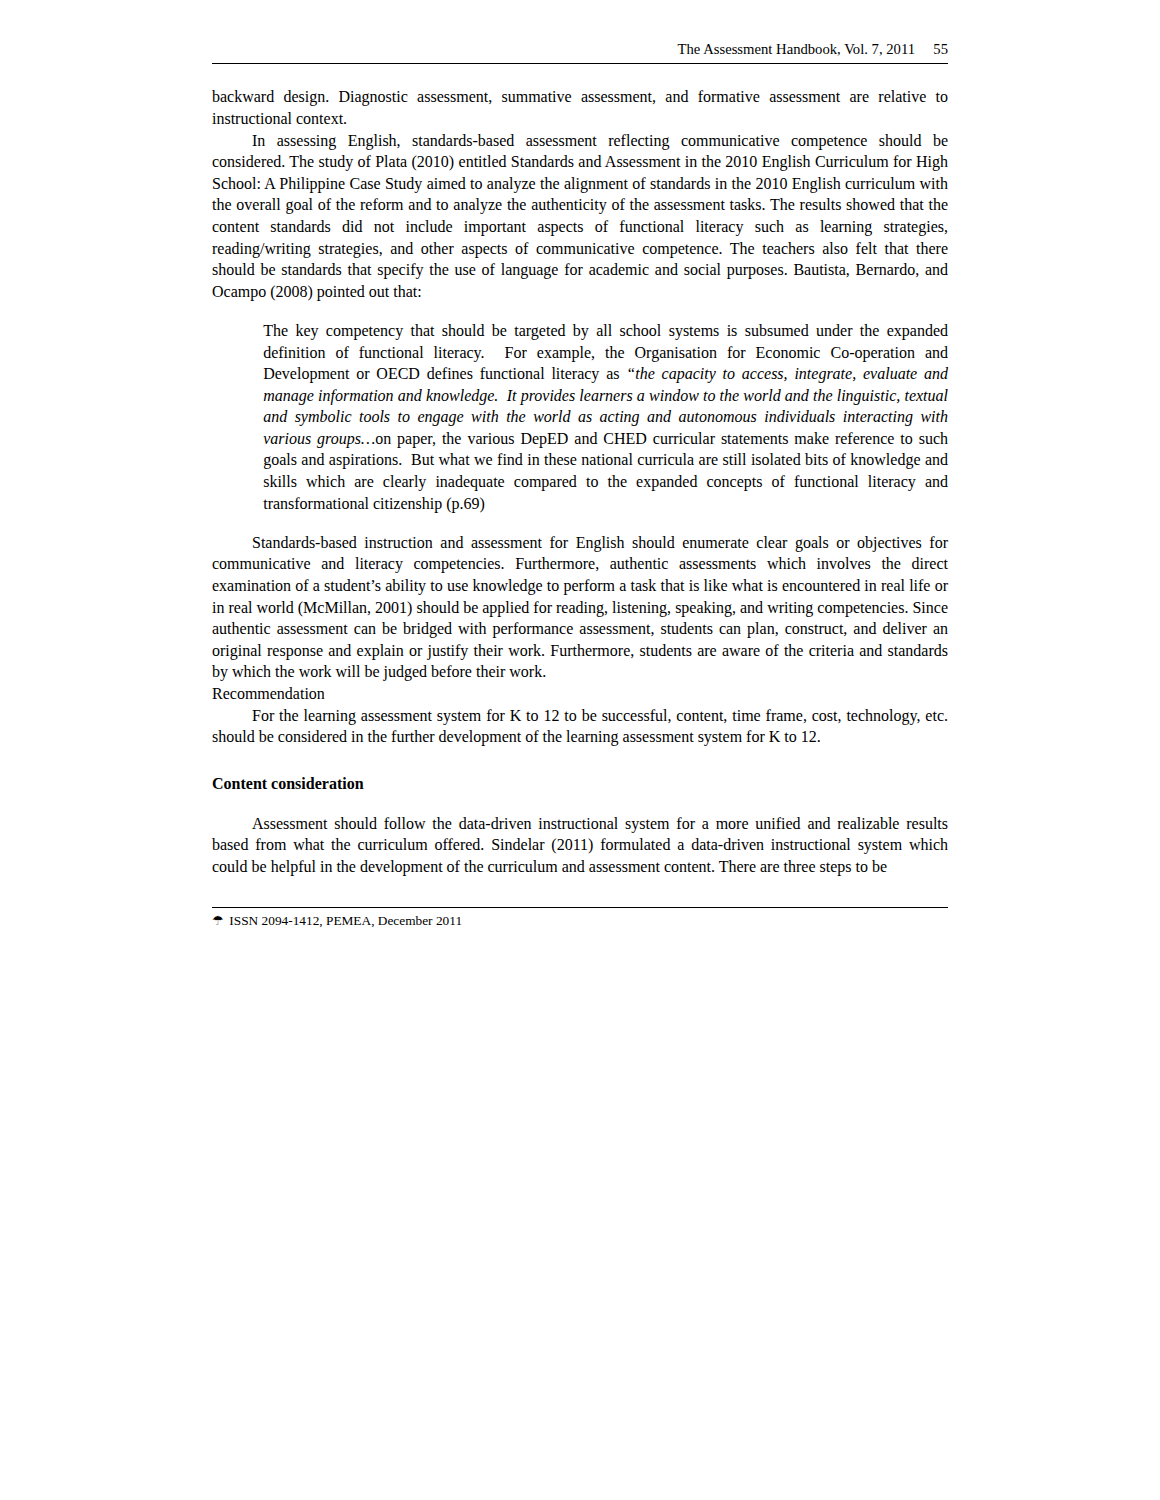The Assessment Handbook, Vol. 7, 2011 55
backward design. Diagnostic assessment, summative assessment, and formative assessment are relative to instructional context.
In assessing English, standards-based assessment reflecting communicative competence should be considered. The study of Plata (2010) entitled Standards and Assessment in the 2010 English Curriculum for High School: A Philippine Case Study aimed to analyze the alignment of standards in the 2010 English curriculum with the overall goal of the reform and to analyze the authenticity of the assessment tasks. The results showed that the content standards did not include important aspects of functional literacy such as learning strategies, reading/writing strategies, and other aspects of communicative competence. The teachers also felt that there should be standards that specify the use of language for academic and social purposes. Bautista, Bernardo, and Ocampo (2008) pointed out that:
The key competency that should be targeted by all school systems is subsumed under the expanded definition of functional literacy. For example, the Organisation for Economic Co-operation and Development or OECD defines functional literacy as “the capacity to access, integrate, evaluate and manage information and knowledge. It provides learners a window to the world and the linguistic, textual and symbolic tools to engage with the world as acting and autonomous individuals interacting with various groups…on paper, the various DepED and CHED curricular statements make reference to such goals and aspirations. But what we find in these national curricula are still isolated bits of knowledge and skills which are clearly inadequate compared to the expanded concepts of functional literacy and transformational citizenship (p.69)
Standards-based instruction and assessment for English should enumerate clear goals or objectives for communicative and literacy competencies. Furthermore, authentic assessments which involves the direct examination of a student’s ability to use knowledge to perform a task that is like what is encountered in real life or in real world (McMillan, 2001) should be applied for reading, listening, speaking, and writing competencies. Since authentic assessment can be bridged with performance assessment, students can plan, construct, and deliver an original response and explain or justify their work. Furthermore, students are aware of the criteria and standards by which the work will be judged before their work.
Recommendation
For the learning assessment system for K to 12 to be successful, content, time frame, cost, technology, etc. should be considered in the further development of the learning assessment system for K to 12.
Content consideration
Assessment should follow the data-driven instructional system for a more unified and realizable results based from what the curriculum offered. Sindelar (2011) formulated a data-driven instructional system which could be helpful in the development of the curriculum and assessment content. There are three steps to be
☂ISSN 2094-1412, PEMEA, December 2011